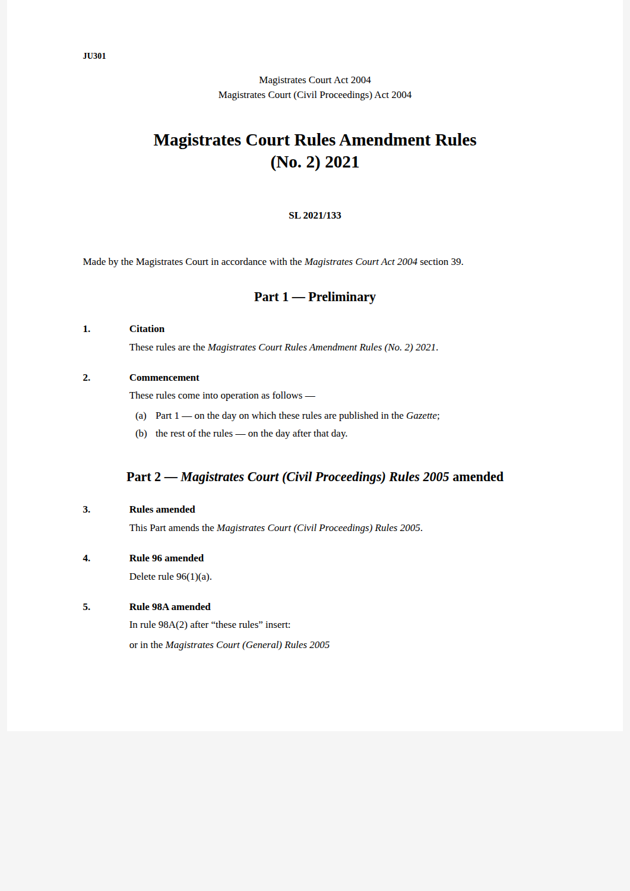JU301
Magistrates Court Act 2004
Magistrates Court (Civil Proceedings) Act 2004
Magistrates Court Rules Amendment Rules
(No. 2) 2021
SL 2021/133
Made by the Magistrates Court in accordance with the Magistrates Court Act 2004 section 39.
Part 1 — Preliminary
1. Citation
These rules are the Magistrates Court Rules Amendment Rules (No. 2) 2021.
2. Commencement
These rules come into operation as follows —
(a) Part 1 — on the day on which these rules are published in the Gazette;
(b) the rest of the rules — on the day after that day.
Part 2 — Magistrates Court (Civil Proceedings) Rules 2005 amended
3. Rules amended
This Part amends the Magistrates Court (Civil Proceedings) Rules 2005.
4. Rule 96 amended
Delete rule 96(1)(a).
5. Rule 98A amended
In rule 98A(2) after “these rules” insert:
or in the Magistrates Court (General) Rules 2005